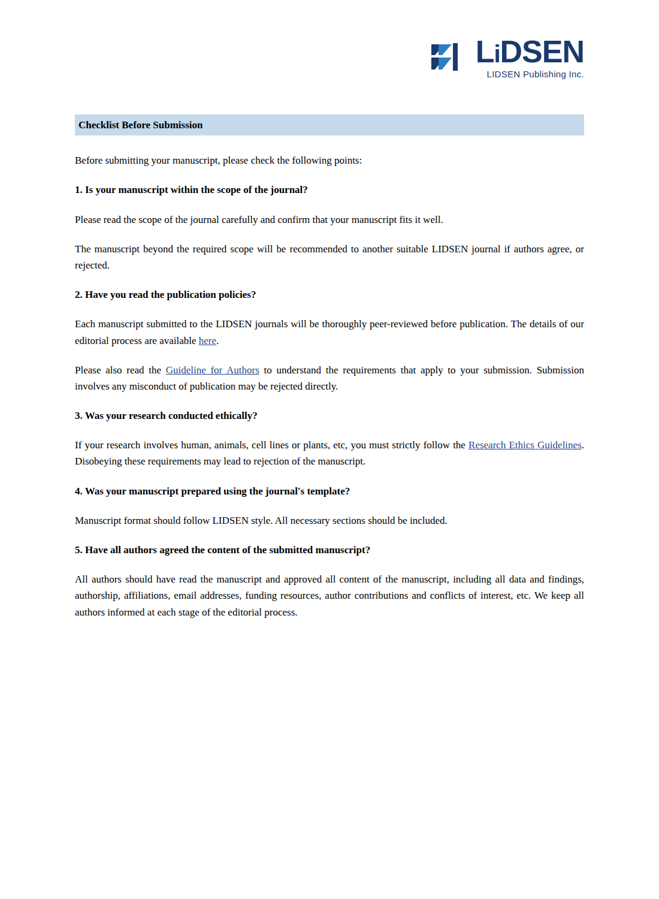Li DSEN LIDSEN Publishing Inc.
Checklist Before Submission
Before submitting your manuscript, please check the following points:
1. Is your manuscript within the scope of the journal?
Please read the scope of the journal carefully and confirm that your manuscript fits it well.
The manuscript beyond the required scope will be recommended to another suitable LIDSEN journal if authors agree, or rejected.
2. Have you read the publication policies?
Each manuscript submitted to the LIDSEN journals will be thoroughly peer-reviewed before publication. The details of our editorial process are available here.
Please also read the Guideline for Authors to understand the requirements that apply to your submission. Submission involves any misconduct of publication may be rejected directly.
3. Was your research conducted ethically?
If your research involves human, animals, cell lines or plants, etc, you must strictly follow the Research Ethics Guidelines. Disobeying these requirements may lead to rejection of the manuscript.
4. Was your manuscript prepared using the journal's template?
Manuscript format should follow LIDSEN style. All necessary sections should be included.
5. Have all authors agreed the content of the submitted manuscript?
All authors should have read the manuscript and approved all content of the manuscript, including all data and findings, authorship, affiliations, email addresses, funding resources, author contributions and conflicts of interest, etc. We keep all authors informed at each stage of the editorial process.